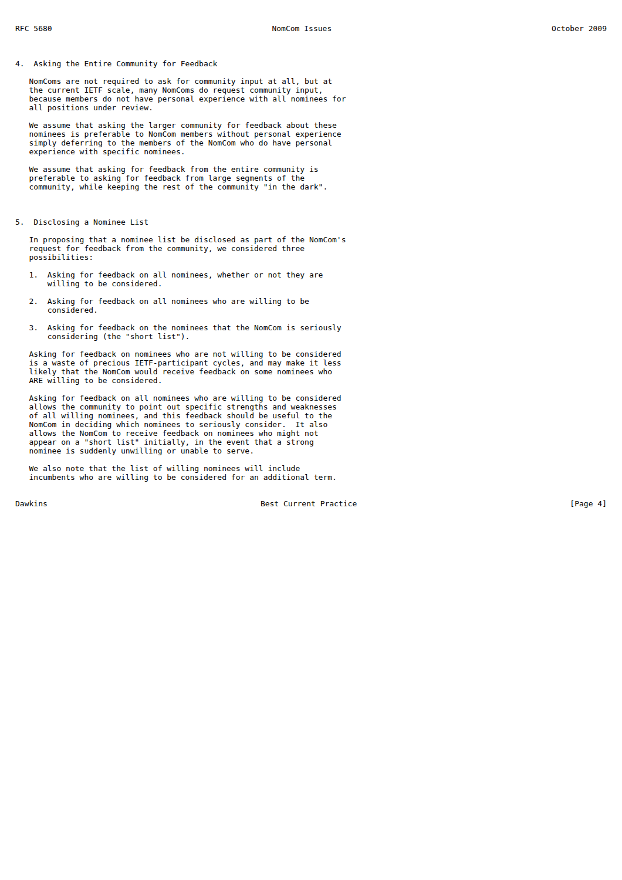RFC 5680 NomCom Issues October 2009
4. Asking the Entire Community for Feedback
NomComs are not required to ask for community input at all, but at the current IETF scale, many NomComs do request community input, because members do not have personal experience with all nominees for all positions under review. We assume that asking the larger community for feedback about these nominees is preferable to NomCom members without personal experience simply deferring to the members of the NomCom who do have personal experience with specific nominees. We assume that asking for feedback from the entire community is preferable to asking for feedback from large segments of the community, while keeping the rest of the community "in the dark".
5. Disclosing a Nominee List
In proposing that a nominee list be disclosed as part of the NomCom's request for feedback from the community, we considered three possibilities: 1. Asking for feedback on all nominees, whether or not they are willing to be considered. 2. Asking for feedback on all nominees who are willing to be considered. 3. Asking for feedback on the nominees that the NomCom is seriously considering (the "short list"). Asking for feedback on nominees who are not willing to be considered is a waste of precious IETF-participant cycles, and may make it less likely that the NomCom would receive feedback on some nominees who ARE willing to be considered. Asking for feedback on all nominees who are willing to be considered allows the community to point out specific strengths and weaknesses of all willing nominees, and this feedback should be useful to the NomCom in deciding which nominees to seriously consider. It also allows the NomCom to receive feedback on nominees who might not appear on a "short list" initially, in the event that a strong nominee is suddenly unwilling or unable to serve. We also note that the list of willing nominees will include incumbents who are willing to be considered for an additional term.
Dawkins Best Current Practice [Page 4]